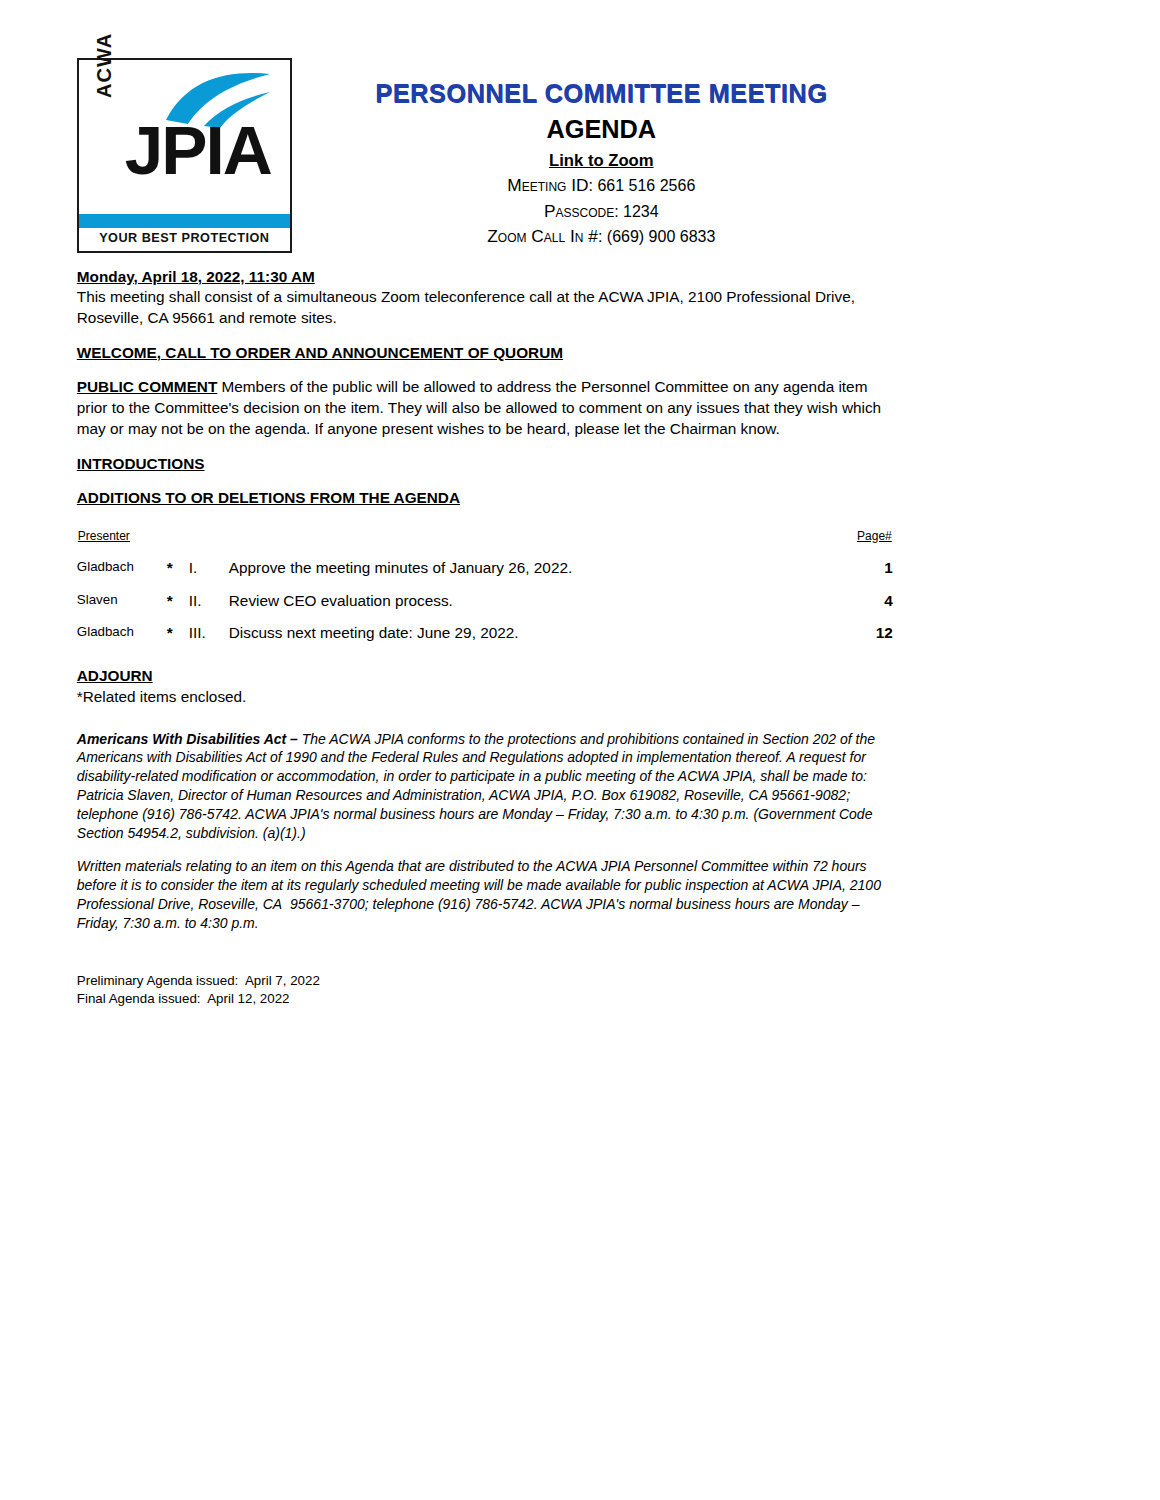ACWA
JPIA
YOUR BEST PROTECTION
PERSONNEL COMMITTEE MEETING
AGENDA
Link to Zoom
Meeting ID: 661 516 2566
Passcode: 1234
Zoom Call In #: (669) 900 6833
Monday, April 18, 2022, 11:30 AM
This meeting shall consist of a simultaneous Zoom teleconference call at the ACWA JPIA, 2100 Professional Drive, Roseville, CA 95661 and remote sites.
WELCOME, CALL TO ORDER AND ANNOUNCEMENT OF QUORUM
PUBLIC COMMENT
Members of the public will be allowed to address the Personnel Committee on any agenda item prior to the Committee's decision on the item. They will also be allowed to comment on any issues that they wish which may or may not be on the agenda. If anyone present wishes to be heard, please let the Chairman know.
INTRODUCTIONS
ADDITIONS TO OR DELETIONS FROM THE AGENDA
| Presenter | | | | Page# |
| --- | --- | --- | --- | --- |
| Gladbach | * | I. | Approve the meeting minutes of January 26, 2022. | 1 |
| Slaven | * | II. | Review CEO evaluation process. | 4 |
| Gladbach | * | III. | Discuss next meeting date: June 29, 2022. | 12 |
ADJOURN
*Related items enclosed.
Americans With Disabilities Act – The ACWA JPIA conforms to the protections and prohibitions contained in Section 202 of the Americans with Disabilities Act of 1990 and the Federal Rules and Regulations adopted in implementation thereof. A request for disability-related modification or accommodation, in order to participate in a public meeting of the ACWA JPIA, shall be made to: Patricia Slaven, Director of Human Resources and Administration, ACWA JPIA, P.O. Box 619082, Roseville, CA 95661-9082; telephone (916) 786-5742. ACWA JPIA's normal business hours are Monday – Friday, 7:30 a.m. to 4:30 p.m. (Government Code Section 54954.2, subdivision. (a)(1).)
Written materials relating to an item on this Agenda that are distributed to the ACWA JPIA Personnel Committee within 72 hours before it is to consider the item at its regularly scheduled meeting will be made available for public inspection at ACWA JPIA, 2100 Professional Drive, Roseville, CA 95661-3700; telephone (916) 786-5742. ACWA JPIA's normal business hours are Monday – Friday, 7:30 a.m. to 4:30 p.m.
Preliminary Agenda issued: April 7, 2022
Final Agenda issued: April 12, 2022